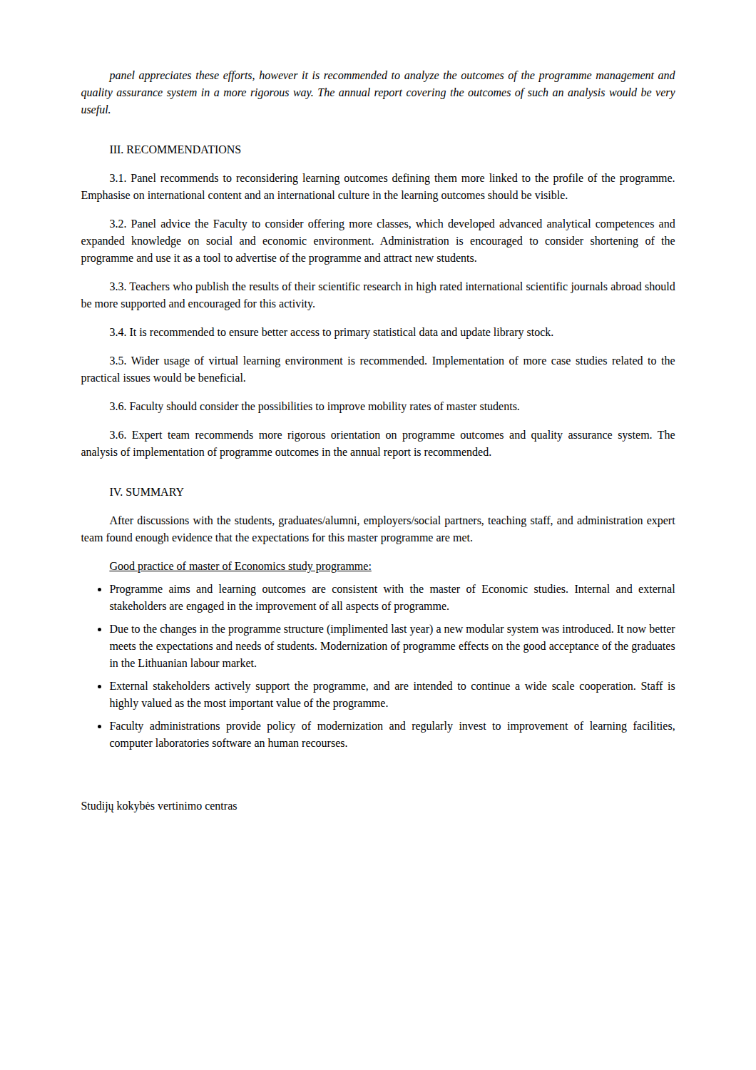panel appreciates these efforts, however it is recommended to analyze the outcomes of the programme management and quality assurance system in a more rigorous way. The annual report covering the outcomes of such an analysis would be very useful.
III. RECOMMENDATIONS
3.1. Panel recommends to reconsidering learning outcomes defining them more linked to the profile of the programme. Emphasise on international content and an international culture in the learning outcomes should be visible.
3.2. Panel advice the Faculty to consider offering more classes, which developed advanced analytical competences and expanded knowledge on social and economic environment. Administration is encouraged to consider shortening of the programme and use it as a tool to advertise of the programme and attract new students.
3.3. Teachers who publish the results of their scientific research in high rated international scientific journals abroad should be more supported and encouraged for this activity.
3.4. It is recommended to ensure better access to primary statistical data and update library stock.
3.5. Wider usage of virtual learning environment is recommended. Implementation of more case studies related to the practical issues would be beneficial.
3.6. Faculty should consider the possibilities to improve mobility rates of master students.
3.6. Expert team recommends more rigorous orientation on programme outcomes and quality assurance system. The analysis of implementation of programme outcomes in the annual report is recommended.
IV. SUMMARY
After discussions with the students, graduates/alumni, employers/social partners, teaching staff, and administration expert team found enough evidence that the expectations for this master programme are met.
Good practice of master of Economics study programme:
Programme aims and learning outcomes are consistent with the master of Economic studies. Internal and external stakeholders are engaged in the improvement of all aspects of programme.
Due to the changes in the programme structure (implimented last year) a new modular system was introduced. It now better meets the expectations and needs of students. Modernization of programme effects on the good acceptance of the graduates in the Lithuanian labour market.
External stakeholders actively support the programme, and are intended to continue a wide scale cooperation. Staff is highly valued as the most important value of the programme.
Faculty administrations provide policy of modernization and regularly invest to improvement of learning facilities, computer laboratories software an human recourses.
Studijų kokybės vertinimo centras